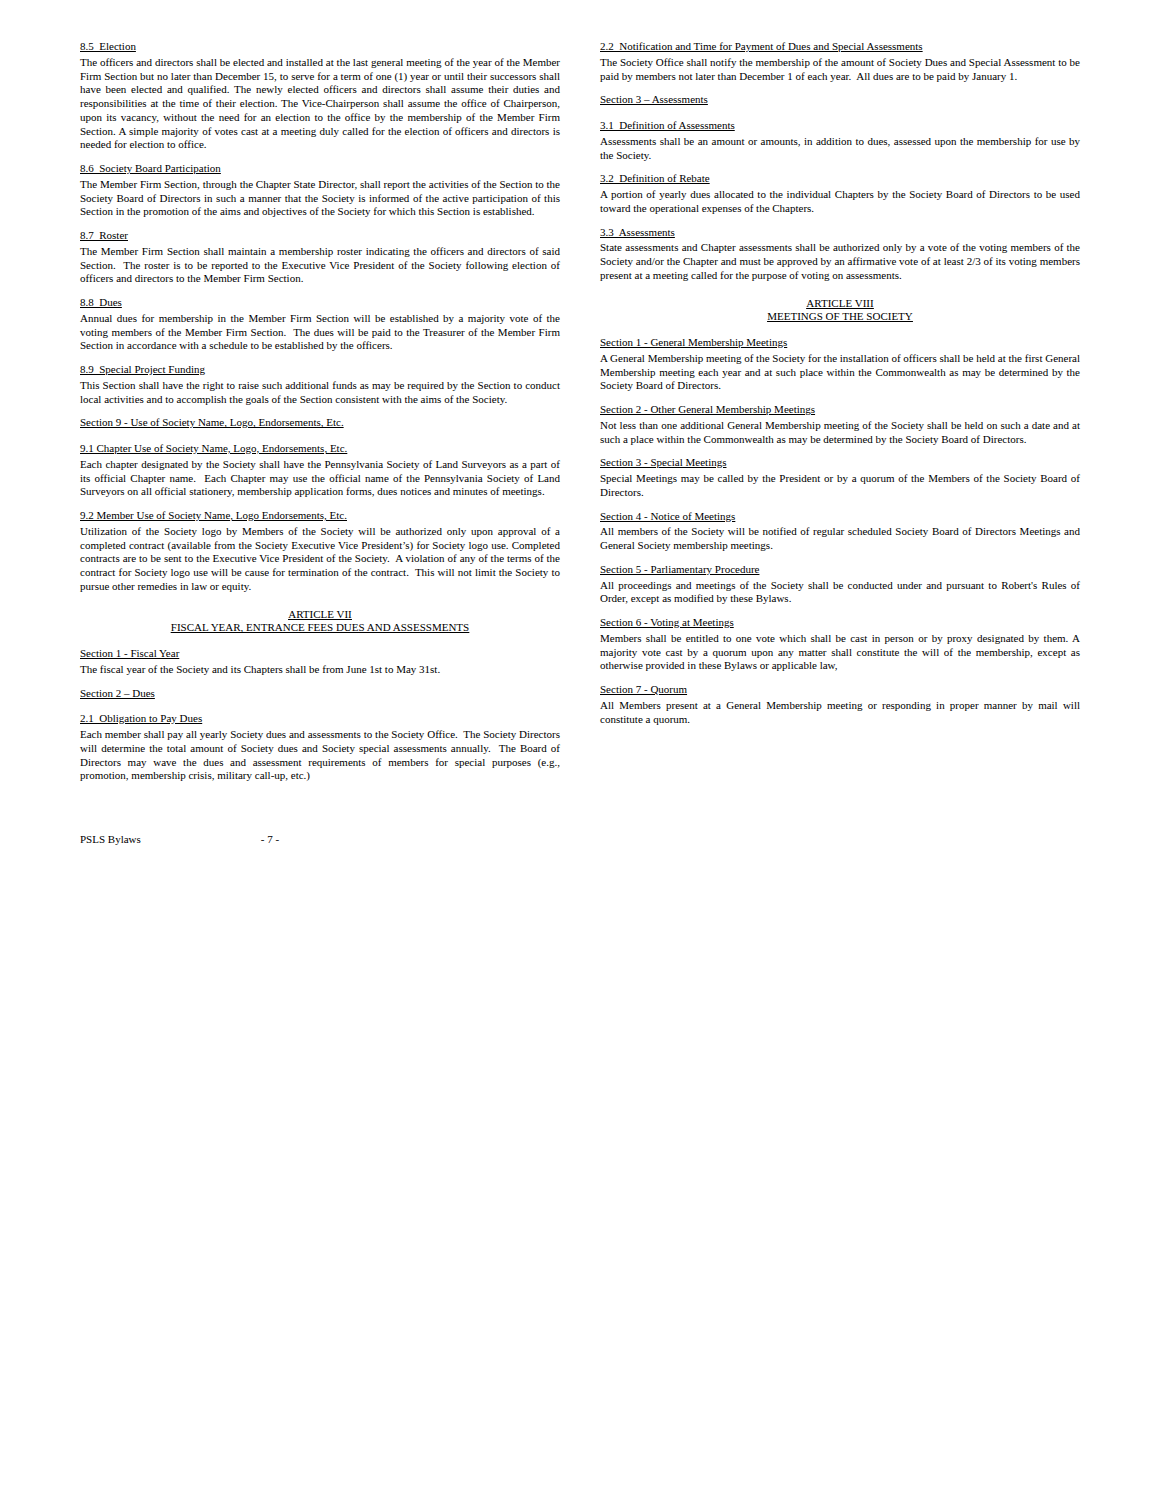8.5 Election
The officers and directors shall be elected and installed at the last general meeting of the year of the Member Firm Section but no later than December 15, to serve for a term of one (1) year or until their successors shall have been elected and qualified. The newly elected officers and directors shall assume their duties and responsibilities at the time of their election. The Vice-Chairperson shall assume the office of Chairperson, upon its vacancy, without the need for an election to the office by the membership of the Member Firm Section. A simple majority of votes cast at a meeting duly called for the election of officers and directors is needed for election to office.
8.6 Society Board Participation
The Member Firm Section, through the Chapter State Director, shall report the activities of the Section to the Society Board of Directors in such a manner that the Society is informed of the active participation of this Section in the promotion of the aims and objectives of the Society for which this Section is established.
8.7 Roster
The Member Firm Section shall maintain a membership roster indicating the officers and directors of said Section. The roster is to be reported to the Executive Vice President of the Society following election of officers and directors to the Member Firm Section.
8.8 Dues
Annual dues for membership in the Member Firm Section will be established by a majority vote of the voting members of the Member Firm Section. The dues will be paid to the Treasurer of the Member Firm Section in accordance with a schedule to be established by the officers.
8.9 Special Project Funding
This Section shall have the right to raise such additional funds as may be required by the Section to conduct local activities and to accomplish the goals of the Section consistent with the aims of the Society.
Section 9 - Use of Society Name, Logo, Endorsements, Etc.
9.1 Chapter Use of Society Name, Logo, Endorsements, Etc.
Each chapter designated by the Society shall have the Pennsylvania Society of Land Surveyors as a part of its official Chapter name. Each Chapter may use the official name of the Pennsylvania Society of Land Surveyors on all official stationery, membership application forms, dues notices and minutes of meetings.
9.2 Member Use of Society Name, Logo Endorsements, Etc.
Utilization of the Society logo by Members of the Society will be authorized only upon approval of a completed contract (available from the Society Executive Vice President’s) for Society logo use. Completed contracts are to be sent to the Executive Vice President of the Society. A violation of any of the terms of the contract for Society logo use will be cause for termination of the contract. This will not limit the Society to pursue other remedies in law or equity.
ARTICLE VII
FISCAL YEAR, ENTRANCE FEES DUES AND ASSESSMENTS
Section 1 - Fiscal Year
The fiscal year of the Society and its Chapters shall be from June 1st to May 31st.
Section 2 – Dues
2.1 Obligation to Pay Dues
Each member shall pay all yearly Society dues and assessments to the Society Office. The Society Directors will determine the total amount of Society dues and Society special assessments annually. The Board of Directors may wave the dues and assessment requirements of members for special purposes (e.g., promotion, membership crisis, military call-up, etc.)
2.2 Notification and Time for Payment of Dues and Special Assessments
The Society Office shall notify the membership of the amount of Society Dues and Special Assessment to be paid by members not later than December 1 of each year. All dues are to be paid by January 1.
Section 3 – Assessments
3.1 Definition of Assessments
Assessments shall be an amount or amounts, in addition to dues, assessed upon the membership for use by the Society.
3.2 Definition of Rebate
A portion of yearly dues allocated to the individual Chapters by the Society Board of Directors to be used toward the operational expenses of the Chapters.
3.3 Assessments
State assessments and Chapter assessments shall be authorized only by a vote of the voting members of the Society and/or the Chapter and must be approved by an affirmative vote of at least 2/3 of its voting members present at a meeting called for the purpose of voting on assessments.
ARTICLE VIII
MEETINGS OF THE SOCIETY
Section 1 - General Membership Meetings
A General Membership meeting of the Society for the installation of officers shall be held at the first General Membership meeting each year and at such place within the Commonwealth as may be determined by the Society Board of Directors.
Section 2 - Other General Membership Meetings
Not less than one additional General Membership meeting of the Society shall be held on such a date and at such a place within the Commonwealth as may be determined by the Society Board of Directors.
Section 3 - Special Meetings
Special Meetings may be called by the President or by a quorum of the Members of the Society Board of Directors.
Section 4 - Notice of Meetings
All members of the Society will be notified of regular scheduled Society Board of Directors Meetings and General Society membership meetings.
Section 5 - Parliamentary Procedure
All proceedings and meetings of the Society shall be conducted under and pursuant to Robert's Rules of Order, except as modified by these Bylaws.
Section 6 - Voting at Meetings
Members shall be entitled to one vote which shall be cast in person or by proxy designated by them. A majority vote cast by a quorum upon any matter shall constitute the will of the membership, except as otherwise provided in these Bylaws or applicable law,
Section 7 - Quorum
All Members present at a General Membership meeting or responding in proper manner by mail will constitute a quorum.
PSLS Bylaws - 7 -